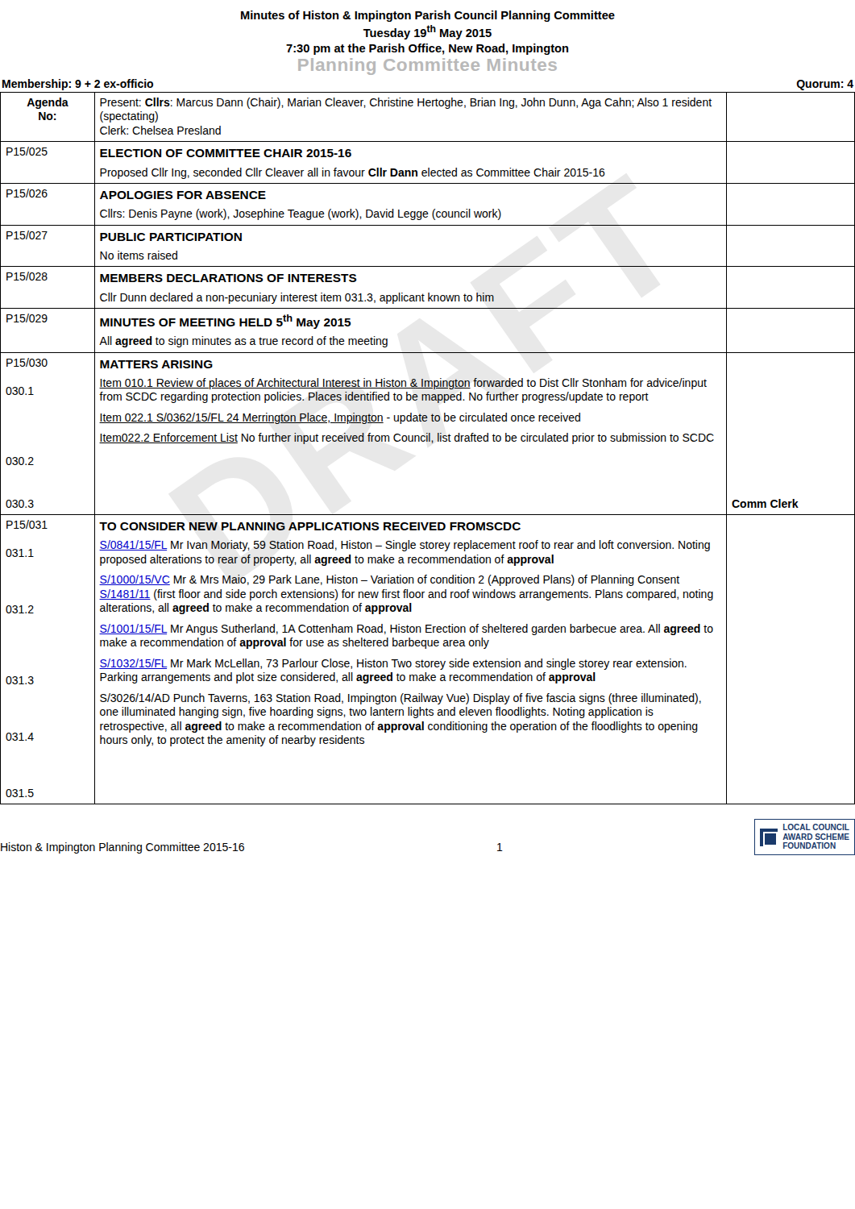DRAFT
Minutes of Histon & Impington Parish Council Planning Committee
Tuesday 19th May 2015
7:30 pm at the Parish Office, New Road, Impington
Planning Committee Minutes
Membership: 9 + 2 ex-officio
Quorum: 4
| Agenda No: | Present: Cllrs : Marcus Dann (Chair), Marian Cleaver, Christine Hertoghe, Brian Ing, John Dunn, Aga Cahn; Also 1 resident (spectating) Clerk: Chelsea Presland | |
| P15/025 | ELECTION OF COMMITTEE CHAIR 2015-16 Proposed Cllr Ing, seconded Cllr Cleaver all in favour Cllr Dann elected as Committee Chair 2015-16 | |
| P15/026 | APOLOGIES FOR ABSENCE Cllrs: Denis Payne (work), Josephine Teague (work), David Legge (council work) | |
| P15/027 | PUBLIC PARTICIPATION No items raised | |
| P15/028 | MEMBERS DECLARATIONS OF INTERESTS Cllr Dunn declared a non-pecuniary interest item 031.3, applicant known to him | |
| P15/029 | MINUTES OF MEETING HELD 5 th May 2015 All agreed to sign minutes as a true record of the meeting | |
| P15/030 030.1 030.2 030.3 | MATTERS ARISING Item 010.1 Review of places of Architectural Interest in Histon & Impington forwarded to Dist Cllr Stonham for advice/input from SCDC regarding protection policies. Places identified to be mapped. No further progress/update to report Item 022.1 S/0362/15/FL 24 Merrington Place, Impington - update to be circulated once received Item022.2 Enforcement List No further input received from Council, list drafted to be circulated prior to submission to SCDC | Comm Clerk |
| P15/031 031.1 031.2 031.3 031.4 031.5 | TO CONSIDER NEW PLANNING APPLICATIONS RECEIVED FROMSCDC S/0841/15/FL Mr Ivan Moriaty, 59 Station Road, Histon – Single storey replacement roof to rear and loft conversion. Noting proposed alterations to rear of property, all agreed to make a recommendation of approval S/1000/15/VC Mr & Mrs Maio, 29 Park Lane, Histon – Variation of condition 2 (Approved Plans) of Planning Consent S/1481/11 (first floor and side porch extensions) for new first floor and roof windows arrangements. Plans compared, noting alterations, all agreed to make a recommendation of approval S/1001/15/FL Mr Angus Sutherland, 1A Cottenham Road, Histon Erection of sheltered garden barbecue area. All agreed to make a recommendation of approval for use as sheltered barbeque area only S/1032/15/FL Mr Mark McLellan, 73 Parlour Close, Histon Two storey side extension and single storey rear extension. Parking arrangements and plot size considered, all agreed to make a recommendation of approval S/3026/14/AD Punch Taverns, 163 Station Road, Impington (Railway Vue) Display of five fascia signs (three illuminated), one illuminated hanging sign, five hoarding signs, two lantern lights and eleven floodlights. Noting application is retrospective, all agreed to make a recommendation of approval conditioning the operation of the floodlights to opening hours only, to protect the amenity of nearby residents | |
Histon & Impington Planning Committee 2015-16
1
LOCAL COUNCIL AWARD SCHEME FOUNDATION